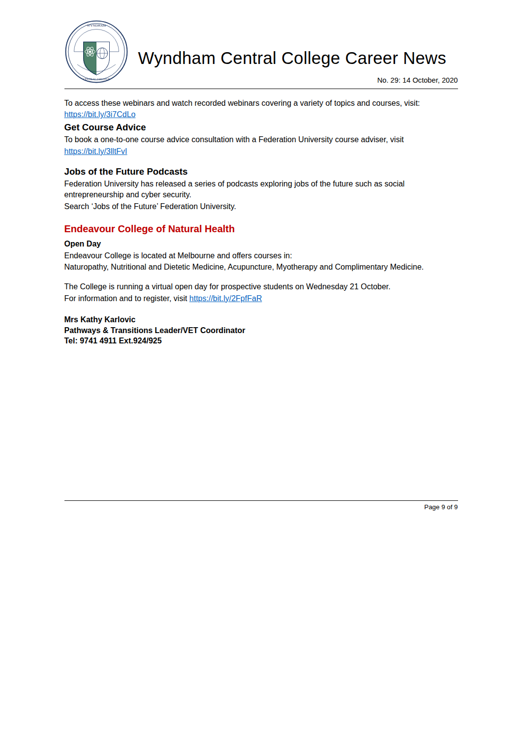WYNDHAM CENTRAL COLLEGE
Wyndham Central College Career News
No. 29: 14 October, 2020
To access these webinars and watch recorded webinars covering a variety of topics and courses, visit:
https://bit.ly/3i7CdLo
Get Course Advice
To book a one-to-one course advice consultation with a Federation University course adviser, visit
https://bit.ly/3lltFvI
Jobs of the Future Podcasts
Federation University has released a series of podcasts exploring jobs of the future such as social entrepreneurship and cyber security.
Search ‘Jobs of the Future’ Federation University.
Endeavour College of Natural Health
Open Day
Endeavour College is located at Melbourne and offers courses in:
Naturopathy, Nutritional and Dietetic Medicine, Acupuncture, Myotherapy and Complimentary Medicine.
The College is running a virtual open day for prospective students on Wednesday 21 October.
For information and to register, visit https://bit.ly/2FpfFaR
Mrs Kathy Karlovic
Pathways & Transitions Leader/VET Coordinator
Tel: 9741 4911 Ext.924/925
Page 9 of 9